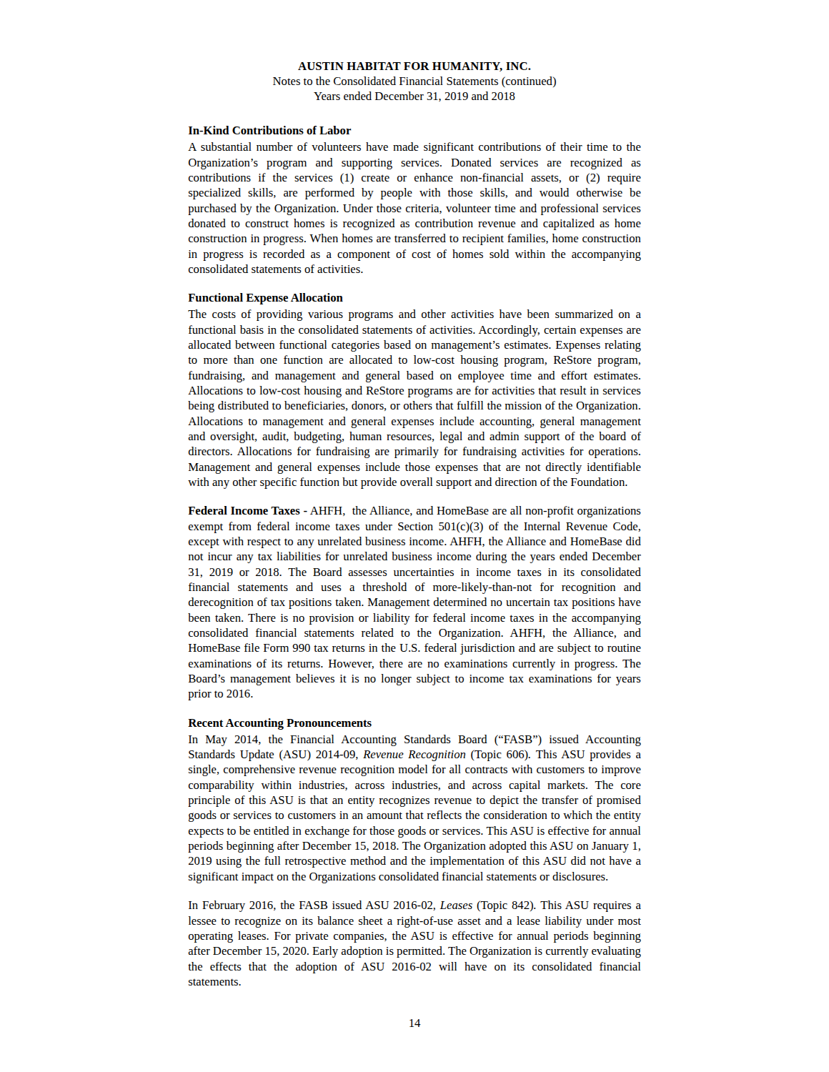Austin Habitat for Humanity, Inc. Notes to the Consolidated Financial Statements (continued) Years ended December 31, 2019 and 2018
In-Kind Contributions of Labor
A substantial number of volunteers have made significant contributions of their time to the Organization’s program and supporting services. Donated services are recognized as contributions if the services (1) create or enhance non-financial assets, or (2) require specialized skills, are performed by people with those skills, and would otherwise be purchased by the Organization. Under those criteria, volunteer time and professional services donated to construct homes is recognized as contribution revenue and capitalized as home construction in progress. When homes are transferred to recipient families, home construction in progress is recorded as a component of cost of homes sold within the accompanying consolidated statements of activities.
Functional Expense Allocation
The costs of providing various programs and other activities have been summarized on a functional basis in the consolidated statements of activities. Accordingly, certain expenses are allocated between functional categories based on management’s estimates. Expenses relating to more than one function are allocated to low-cost housing program, ReStore program, fundraising, and management and general based on employee time and effort estimates. Allocations to low-cost housing and ReStore programs are for activities that result in services being distributed to beneficiaries, donors, or others that fulfill the mission of the Organization. Allocations to management and general expenses include accounting, general management and oversight, audit, budgeting, human resources, legal and admin support of the board of directors. Allocations for fundraising are primarily for fundraising activities for operations. Management and general expenses include those expenses that are not directly identifiable with any other specific function but provide overall support and direction of the Foundation.
Federal Income Taxes - AHFH, the Alliance, and HomeBase are all non-profit organizations exempt from federal income taxes under Section 501(c)(3) of the Internal Revenue Code, except with respect to any unrelated business income. AHFH, the Alliance and HomeBase did not incur any tax liabilities for unrelated business income during the years ended December 31, 2019 or 2018. The Board assesses uncertainties in income taxes in its consolidated financial statements and uses a threshold of more-likely-than-not for recognition and derecognition of tax positions taken. Management determined no uncertain tax positions have been taken. There is no provision or liability for federal income taxes in the accompanying consolidated financial statements related to the Organization. AHFH, the Alliance, and HomeBase file Form 990 tax returns in the U.S. federal jurisdiction and are subject to routine examinations of its returns. However, there are no examinations currently in progress. The Board’s management believes it is no longer subject to income tax examinations for years prior to 2016.
Recent Accounting Pronouncements
In May 2014, the Financial Accounting Standards Board (“FASB”) issued Accounting Standards Update (ASU) 2014-09, Revenue Recognition (Topic 606). This ASU provides a single, comprehensive revenue recognition model for all contracts with customers to improve comparability within industries, across industries, and across capital markets. The core principle of this ASU is that an entity recognizes revenue to depict the transfer of promised goods or services to customers in an amount that reflects the consideration to which the entity expects to be entitled in exchange for those goods or services. This ASU is effective for annual periods beginning after December 15, 2018. The Organization adopted this ASU on January 1, 2019 using the full retrospective method and the implementation of this ASU did not have a significant impact on the Organizations consolidated financial statements or disclosures.
In February 2016, the FASB issued ASU 2016-02, Leases (Topic 842). This ASU requires a lessee to recognize on its balance sheet a right-of-use asset and a lease liability under most operating leases. For private companies, the ASU is effective for annual periods beginning after December 15, 2020. Early adoption is permitted. The Organization is currently evaluating the effects that the adoption of ASU 2016-02 will have on its consolidated financial statements.
14